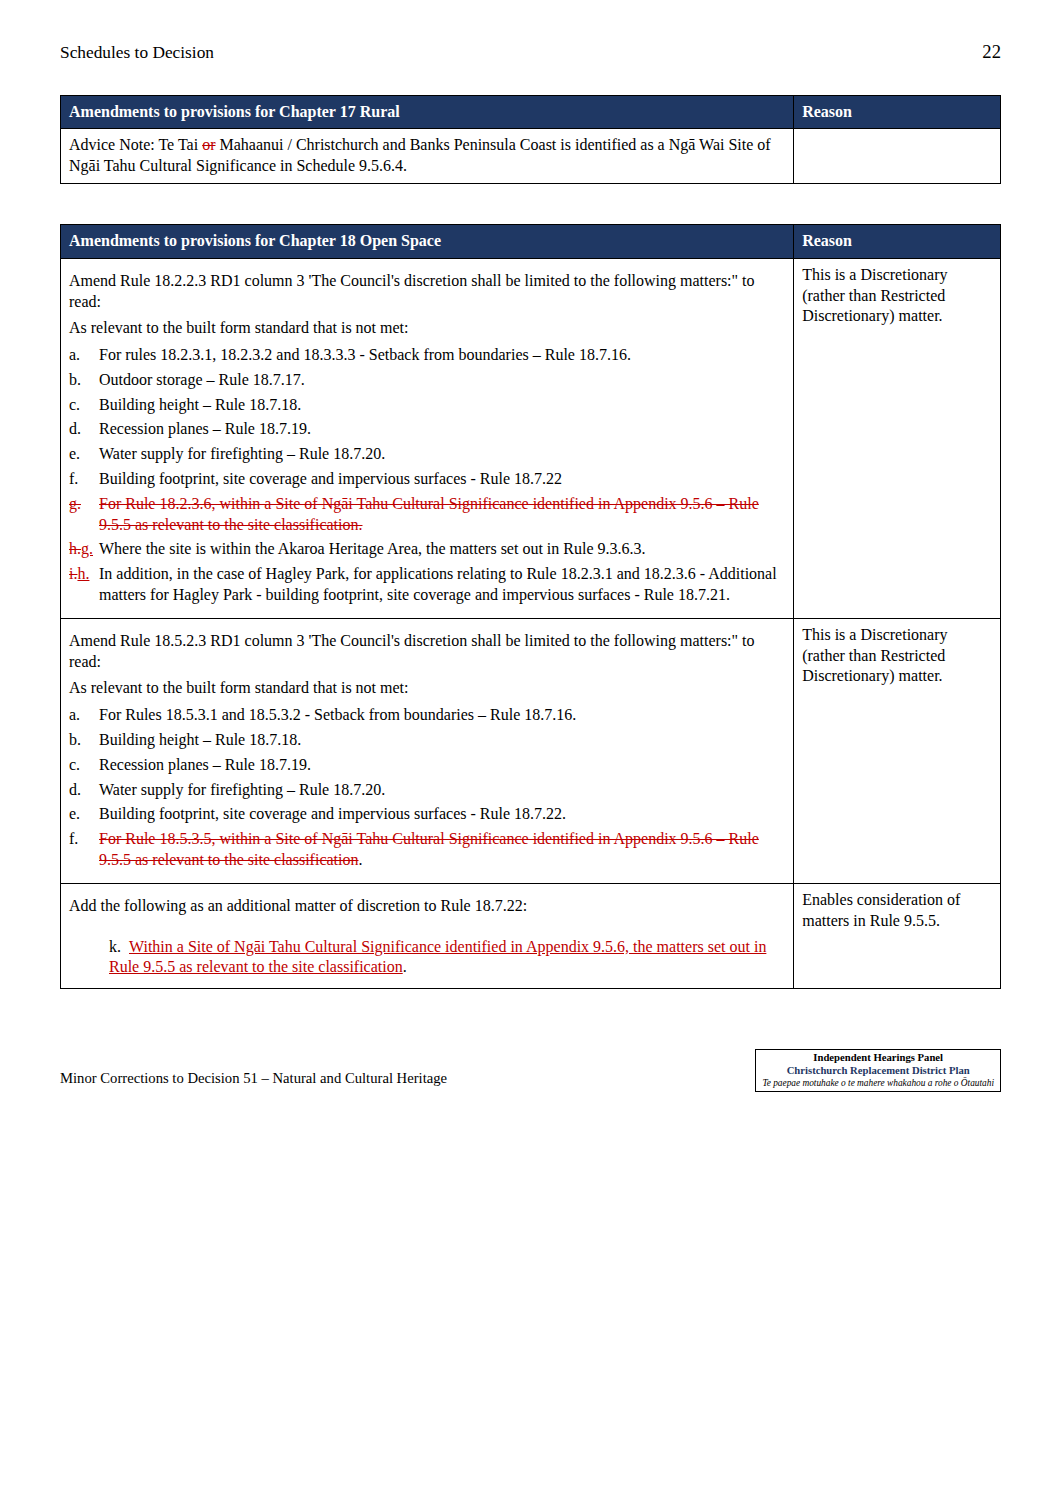Schedules to Decision
22
| Amendments to provisions for Chapter 17 Rural | Reason |
| --- | --- |
| Advice Note: Te Tai or Mahaanui / Christchurch and Banks Peninsula Coast is identified as a Ngā Wai Site of Ngāi Tahu Cultural Significance in Schedule 9.5.6.4. | |
| Amendments to provisions for Chapter 18 Open Space | Reason |
| --- | --- |
| Amend Rule 18.2.2.3 RD1 column 3 'The Council's discretion shall be limited to the following matters:" to read: As relevant to the built form standard that is not met: a. For rules 18.2.3.1, 18.2.3.2 and 18.3.3.3 - Setback from boundaries – Rule 18.7.16. b. Outdoor storage – Rule 18.7.17. c. Building height – Rule 18.7.18. d. Recession planes – Rule 18.7.19. e. Water supply for firefighting – Rule 18.7.20. f. Building footprint, site coverage and impervious surfaces - Rule 18.7.22 g. For Rule 18.2.3.6, within a Site of Ngāi Tahu Cultural Significance identified in Appendix 9.5.6 – Rule 9.5.5 as relevant to the site classification. h. g. Where the site is within the Akaroa Heritage Area, the matters set out in Rule 9.3.6.3. i. h. In addition, in the case of Hagley Park, for applications relating to Rule 18.2.3.1 and 18.2.3.6 - Additional matters for Hagley Park - building footprint, site coverage and impervious surfaces - Rule 18.7.21. | This is a Discretionary (rather than Restricted Discretionary) matter. |
| Amend Rule 18.5.2.3 RD1 column 3 'The Council's discretion shall be limited to the following matters:" to read: As relevant to the built form standard that is not met: a. For Rules 18.5.3.1 and 18.5.3.2 - Setback from boundaries – Rule 18.7.16. b. Building height – Rule 18.7.18. c. Recession planes – Rule 18.7.19. d. Water supply for firefighting – Rule 18.7.20. e. Building footprint, site coverage and impervious surfaces - Rule 18.7.22. f. For Rule 18.5.3.5, within a Site of Ngāi Tahu Cultural Significance identified in Appendix 9.5.6 – Rule 9.5.5 as relevant to the site classification . | This is a Discretionary (rather than Restricted Discretionary) matter. |
| Add the following as an additional matter of discretion to Rule 18.7.22: k. Within a Site of Ngāi Tahu Cultural Significance identified in Appendix 9.5.6, the matters set out in Rule 9.5.5 as relevant to the site classification . | Enables consideration of matters in Rule 9.5.5. |
Minor Corrections to Decision 51 – Natural and Cultural Heritage
Independent Hearings Panel
Christchurch Replacement District Plan
Te paepae motuhake o te mahere whakahou a rohe o Ōtautahi